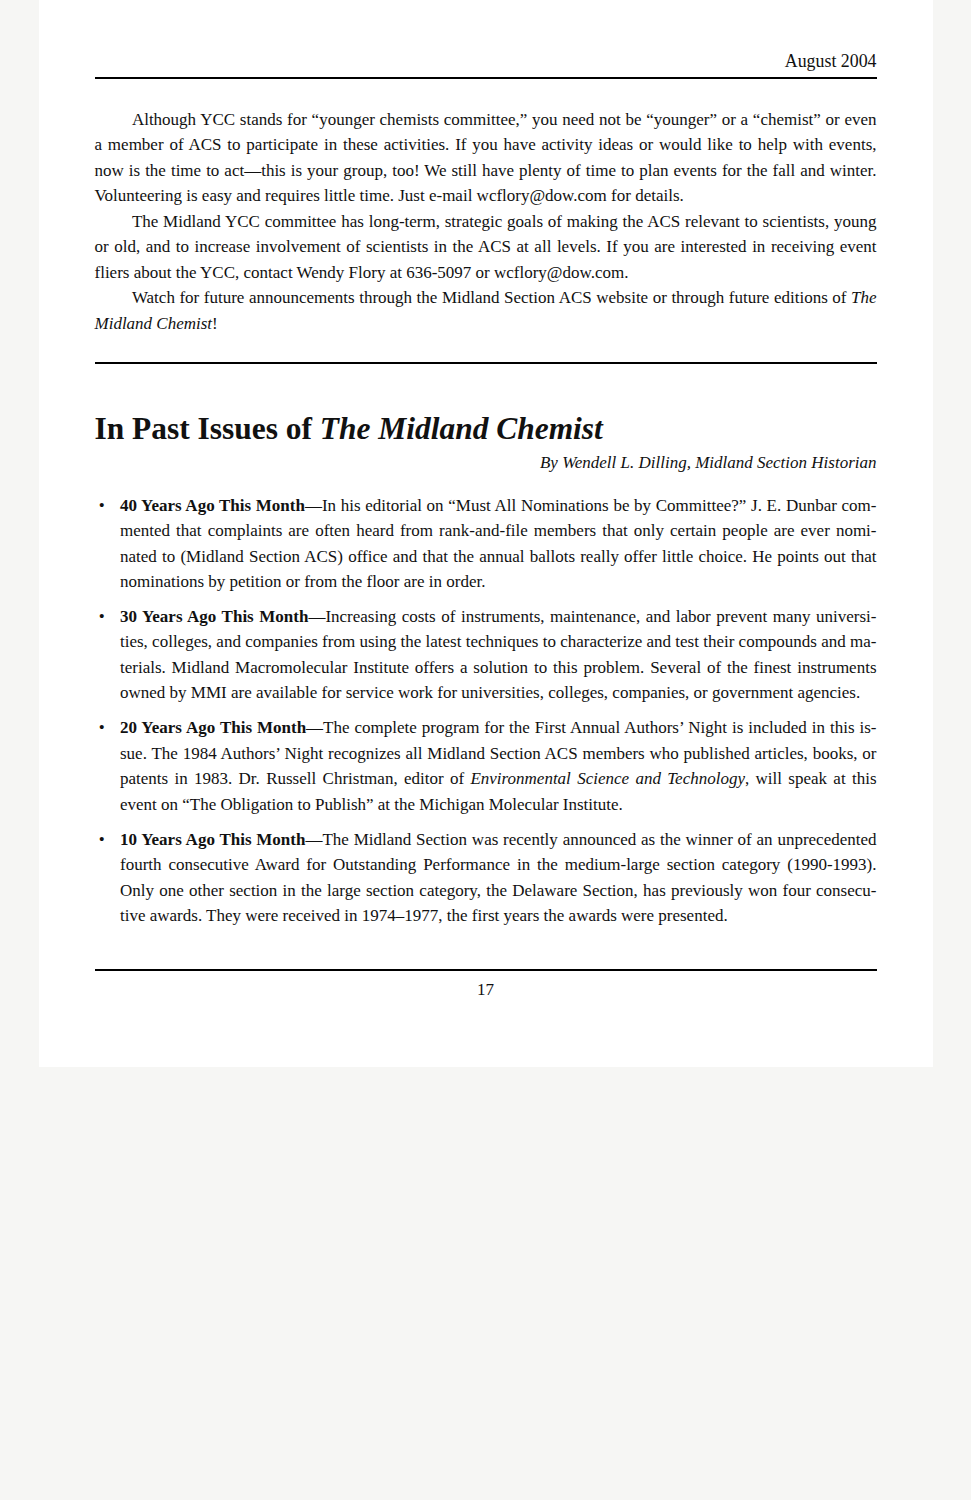August 2004
Although YCC stands for “younger chemists committee,” you need not be “younger” or a “chemist” or even a member of ACS to participate in these activities. If you have activity ideas or would like to help with events, now is the time to act—this is your group, too! We still have plenty of time to plan events for the fall and winter. Volunteering is easy and requires little time. Just e-mail wcflory@dow.com for details.
The Midland YCC committee has long-term, strategic goals of making the ACS relevant to scientists, young or old, and to increase involvement of scientists in the ACS at all levels. If you are interested in receiving event fliers about the YCC, contact Wendy Flory at 636-5097 or wcflory@dow.com.
Watch for future announcements through the Midland Section ACS website or through future editions of The Midland Chemist!
In Past Issues of The Midland Chemist
By Wendell L. Dilling, Midland Section Historian
40 Years Ago This Month—In his editorial on “Must All Nominations be by Committee?” J. E. Dunbar commented that complaints are often heard from rank-and-file members that only certain people are ever nominated to (Midland Section ACS) office and that the annual ballots really offer little choice. He points out that nominations by petition or from the floor are in order.
30 Years Ago This Month—Increasing costs of instruments, maintenance, and labor prevent many universities, colleges, and companies from using the latest techniques to characterize and test their compounds and materials. Midland Macromolecular Institute offers a solution to this problem. Several of the finest instruments owned by MMI are available for service work for universities, colleges, companies, or government agencies.
20 Years Ago This Month—The complete program for the First Annual Authors’ Night is included in this issue. The 1984 Authors’ Night recognizes all Midland Section ACS members who published articles, books, or patents in 1983. Dr. Russell Christman, editor of Environmental Science and Technology, will speak at this event on “The Obligation to Publish” at the Michigan Molecular Institute.
10 Years Ago This Month—The Midland Section was recently announced as the winner of an unprecedented fourth consecutive Award for Outstanding Performance in the medium-large section category (1990-1993). Only one other section in the large section category, the Delaware Section, has previously won four consecutive awards. They were received in 1974–1977, the first years the awards were presented.
17